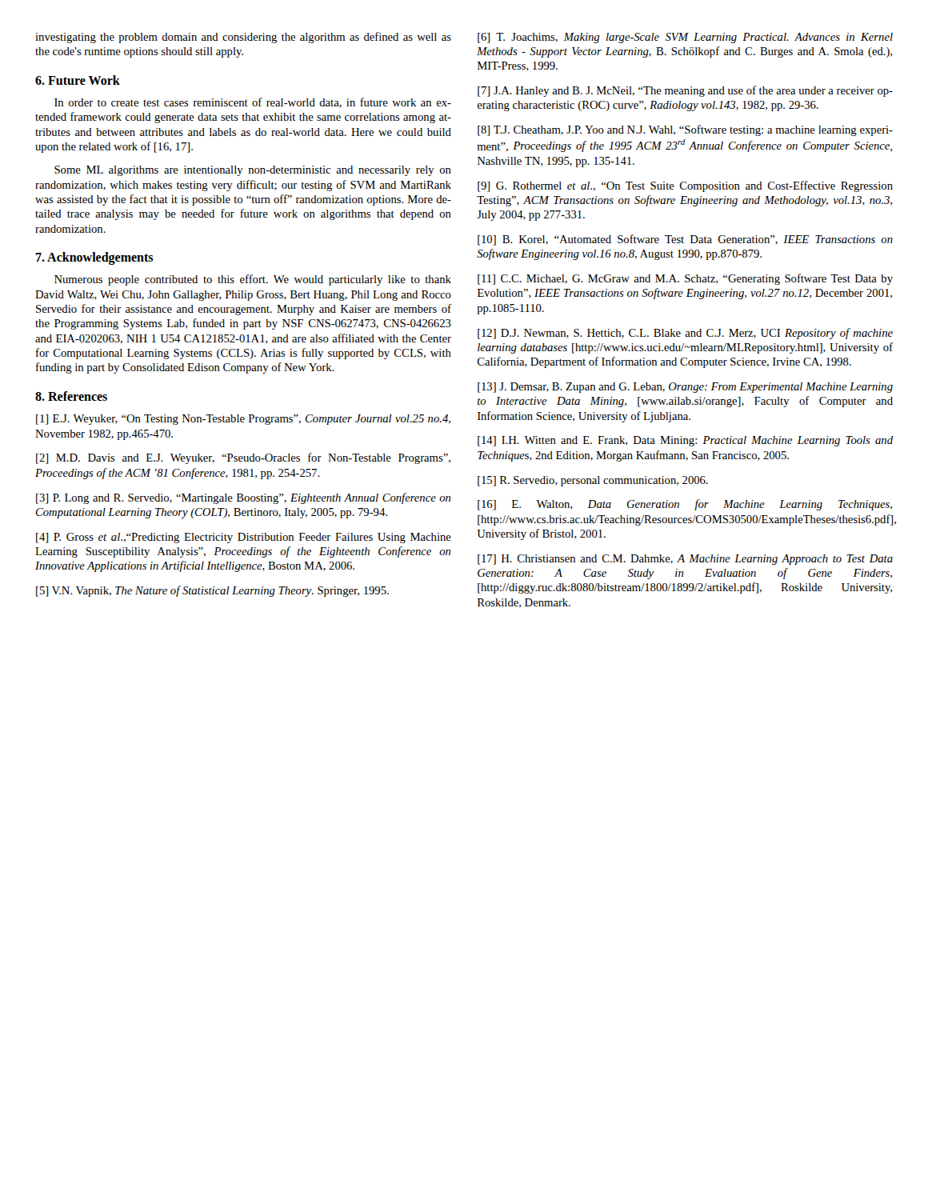investigating the problem domain and considering the algorithm as defined as well as the code's runtime options should still apply.
6. Future Work
In order to create test cases reminiscent of real-world data, in future work an extended framework could generate data sets that exhibit the same correlations among attributes and between attributes and labels as do real-world data. Here we could build upon the related work of [16, 17].
Some ML algorithms are intentionally non-deterministic and necessarily rely on randomization, which makes testing very difficult; our testing of SVM and MartiRank was assisted by the fact that it is possible to “turn off” randomization options. More detailed trace analysis may be needed for future work on algorithms that depend on randomization.
7. Acknowledgements
Numerous people contributed to this effort. We would particularly like to thank David Waltz, Wei Chu, John Gallagher, Philip Gross, Bert Huang, Phil Long and Rocco Servedio for their assistance and encouragement. Murphy and Kaiser are members of the Programming Systems Lab, funded in part by NSF CNS-0627473, CNS-0426623 and EIA-0202063, NIH 1 U54 CA121852-01A1, and are also affiliated with the Center for Computational Learning Systems (CCLS). Arias is fully supported by CCLS, with funding in part by Consolidated Edison Company of New York.
8. References
[1] E.J. Weyuker, “On Testing Non-Testable Programs”, Computer Journal vol.25 no.4, November 1982, pp.465-470.
[2] M.D. Davis and E.J. Weyuker, “Pseudo-Oracles for Non-Testable Programs”, Proceedings of the ACM ’81 Conference, 1981, pp. 254-257.
[3] P. Long and R. Servedio, “Martingale Boosting”, Eighteenth Annual Conference on Computational Learning Theory (COLT), Bertinoro, Italy, 2005, pp. 79-94.
[4] P. Gross et al.,“Predicting Electricity Distribution Feeder Failures Using Machine Learning Susceptibility Analysis”, Proceedings of the Eighteenth Conference on Innovative Applications in Artificial Intelligence, Boston MA, 2006.
[5] V.N. Vapnik, The Nature of Statistical Learning Theory. Springer, 1995.
[6] T. Joachims, Making large-Scale SVM Learning Practical. Advances in Kernel Methods - Support Vector Learning, B. Schölkopf and C. Burges and A. Smola (ed.), MIT-Press, 1999.
[7] J.A. Hanley and B. J. McNeil, “The meaning and use of the area under a receiver operating characteristic (ROC) curve”, Radiology vol.143, 1982, pp. 29-36.
[8] T.J. Cheatham, J.P. Yoo and N.J. Wahl, “Software testing: a machine learning experiment”, Proceedings of the 1995 ACM 23rd Annual Conference on Computer Science, Nashville TN, 1995, pp. 135-141.
[9] G. Rothermel et al., “On Test Suite Composition and Cost-Effective Regression Testing”, ACM Transactions on Software Engineering and Methodology, vol.13, no.3, July 2004, pp 277-331.
[10] B. Korel, “Automated Software Test Data Generation”, IEEE Transactions on Software Engineering vol.16 no.8, August 1990, pp.870-879.
[11] C.C. Michael, G. McGraw and M.A. Schatz, “Generating Software Test Data by Evolution”, IEEE Transactions on Software Engineering, vol.27 no.12, December 2001, pp.1085-1110.
[12] D.J. Newman, S. Hettich, C.L. Blake and C.J. Merz, UCI Repository of machine learning databases [http://www.ics.uci.edu/~mlearn/MLRepository.html], University of California, Department of Information and Computer Science, Irvine CA, 1998.
[13] J. Demsar, B. Zupan and G. Leban, Orange: From Experimental Machine Learning to Interactive Data Mining, [www.ailab.si/orange], Faculty of Computer and Information Science, University of Ljubljana.
[14] I.H. Witten and E. Frank, Data Mining: Practical Machine Learning Tools and Techniques, 2nd Edition, Morgan Kaufmann, San Francisco, 2005.
[15] R. Servedio, personal communication, 2006.
[16] E. Walton, Data Generation for Machine Learning Techniques, [http://www.cs.bris.ac.uk/Teaching/Resources/COMS30500/ExampleTheses/thesis6.pdf], University of Bristol, 2001.
[17] H. Christiansen and C.M. Dahmke, A Machine Learning Approach to Test Data Generation: A Case Study in Evaluation of Gene Finders, [http://diggy.ruc.dk:8080/bitstream/1800/1899/2/artikel.pdf], Roskilde University, Roskilde, Denmark.